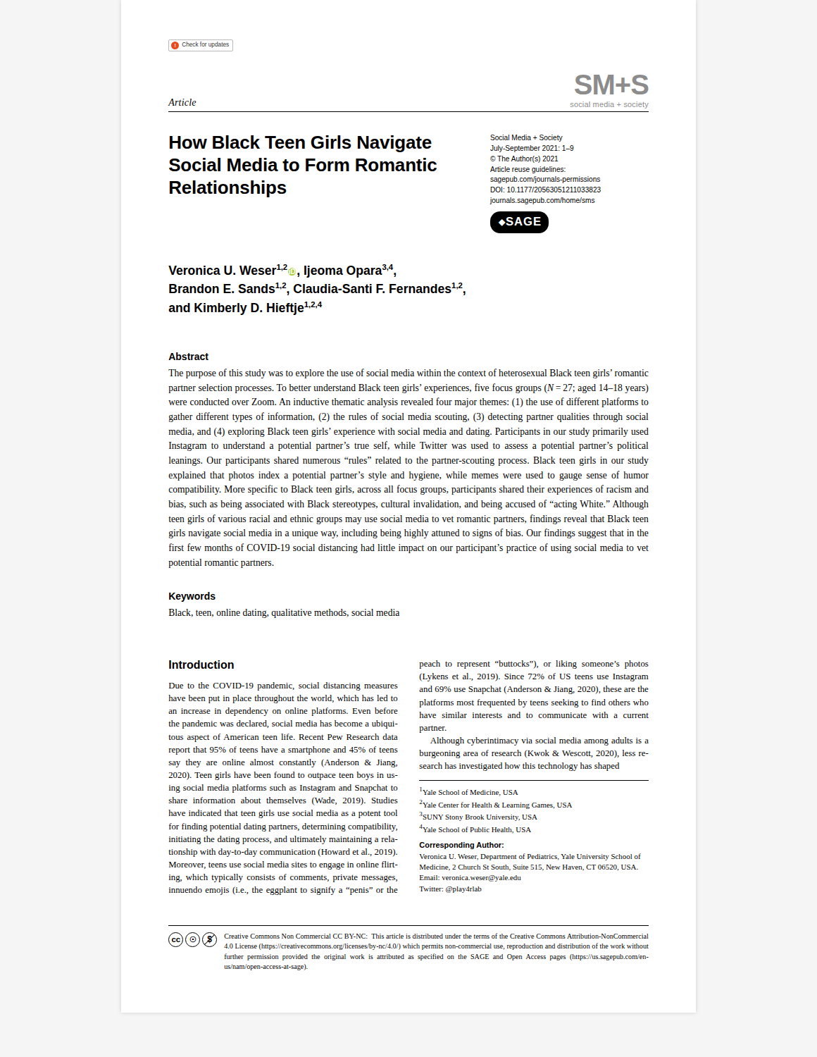! Check for updates
Article
SM+S social media + society
How Black Teen Girls Navigate Social Media to Form Romantic Relationships
Social Media + Society
July-September 2021: 1–9
© The Author(s) 2021
Article reuse guidelines:
sagepub.com/journals-permissions
DOI: 10.1177/20563051211033823
journals.sagepub.com/home/sms
◆SAGE
Veronica U. Weser1,2iD, Ijeoma Opara3,4,
Brandon E. Sands1,2, Claudia-Santi F. Fernandes1,2,
and Kimberly D. Hieftje1,2,4
Abstract
The purpose of this study was to explore the use of social media within the context of heterosexual Black teen girls’ romantic partner selection processes. To better understand Black teen girls’ experiences, five focus groups (N = 27; aged 14–18 years) were conducted over Zoom. An inductive thematic analysis revealed four major themes: (1) the use of different platforms to gather different types of information, (2) the rules of social media scouting, (3) detecting partner qualities through social media, and (4) exploring Black teen girls’ experience with social media and dating. Participants in our study primarily used Instagram to understand a potential partner’s true self, while Twitter was used to assess a potential partner’s political leanings. Our participants shared numerous “rules” related to the partner-scouting process. Black teen girls in our study explained that photos index a potential partner’s style and hygiene, while memes were used to gauge sense of humor compatibility. More specific to Black teen girls, across all focus groups, participants shared their experiences of racism and bias, such as being associated with Black stereotypes, cultural invalidation, and being accused of “acting White.” Although teen girls of various racial and ethnic groups may use social media to vet romantic partners, findings reveal that Black teen girls navigate social media in a unique way, including being highly attuned to signs of bias. Our findings suggest that in the first few months of COVID-19 social distancing had little impact on our participant’s practice of using social media to vet potential romantic partners.
Keywords
Black, teen, online dating, qualitative methods, social media
Introduction
Due to the COVID-19 pandemic, social distancing measures have been put in place throughout the world, which has led to an increase in dependency on online platforms. Even before the pandemic was declared, social media has become a ubiquitous aspect of American teen life. Recent Pew Research data report that 95% of teens have a smartphone and 45% of teens say they are online almost constantly (Anderson & Jiang, 2020). Teen girls have been found to outpace teen boys in using social media platforms such as Instagram and Snapchat to share information about themselves (Wade, 2019). Studies have indicated that teen girls use social media as a potent tool for finding potential dating partners, determining compatibility, initiating the dating process, and ultimately maintaining a relationship with day-to-day communication (Howard et al., 2019). Moreover, teens use social media sites to engage in online flirting, which typically consists of comments, private messages, innuendo emojis (i.e., the eggplant to signify a “penis” or the peach to represent “buttocks”), or liking someone’s photos (Lykens et al., 2019). Since 72% of US teens use Instagram and 69% use Snapchat (Anderson & Jiang, 2020), these are the platforms most frequented by teens seeking to find others who have similar interests and to communicate with a current partner.
Although cyberintimacy via social media among adults is a burgeoning area of research (Kwok & Wescott, 2020), less research has investigated how this technology has shaped
1Yale School of Medicine, USA
2Yale Center for Health & Learning Games, USA
3SUNY Stony Brook University, USA
4Yale School of Public Health, USA
Corresponding Author:
Veronica U. Weser, Department of Pediatrics, Yale University School of Medicine, 2 Church St South, Suite 515, New Haven, CT 06520, USA.
Email: veronica.weser@yale.edu
Twitter: @play4rlab
cc ☉ $
Creative Commons Non Commercial CC BY-NC: This article is distributed under the terms of the Creative Commons Attribution-NonCommercial 4.0 License (https://creativecommons.org/licenses/by-nc/4.0/) which permits non-commercial use, reproduction and distribution of the work without further permission provided the original work is attributed as specified on the SAGE and Open Access pages (https://us.sagepub.com/en-us/nam/open-access-at-sage).